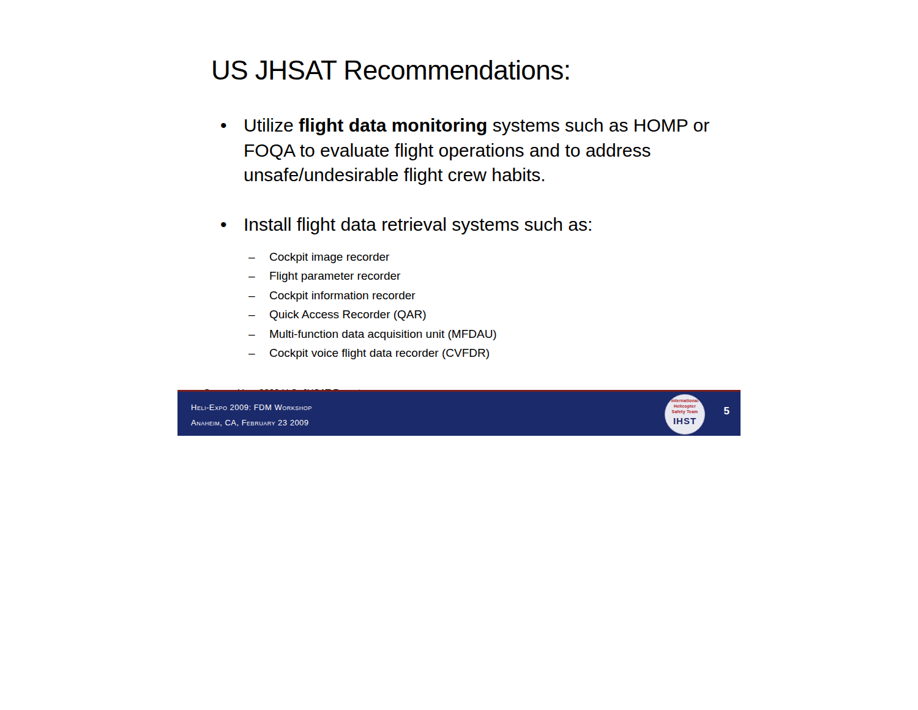US JHSAT Recommendations:
Utilize flight data monitoring systems such as HOMP or FOQA to evaluate flight operations and to address unsafe/undesirable flight crew habits.
Install flight data retrieval systems such as:
Cockpit image recorder
Flight parameter recorder
Cockpit information recorder
Quick Access Recorder (QAR)
Multi-function data acquisition unit (MFDAU)
Cockpit voice flight data recorder (CVFDR)
Source: Year 2000 U.S. JHSAT Report
Heli-Expo 2009: FDM Workshop
Anaheim, CA, February 23 2009
International
Helicopter
Safety Team
IHST
5